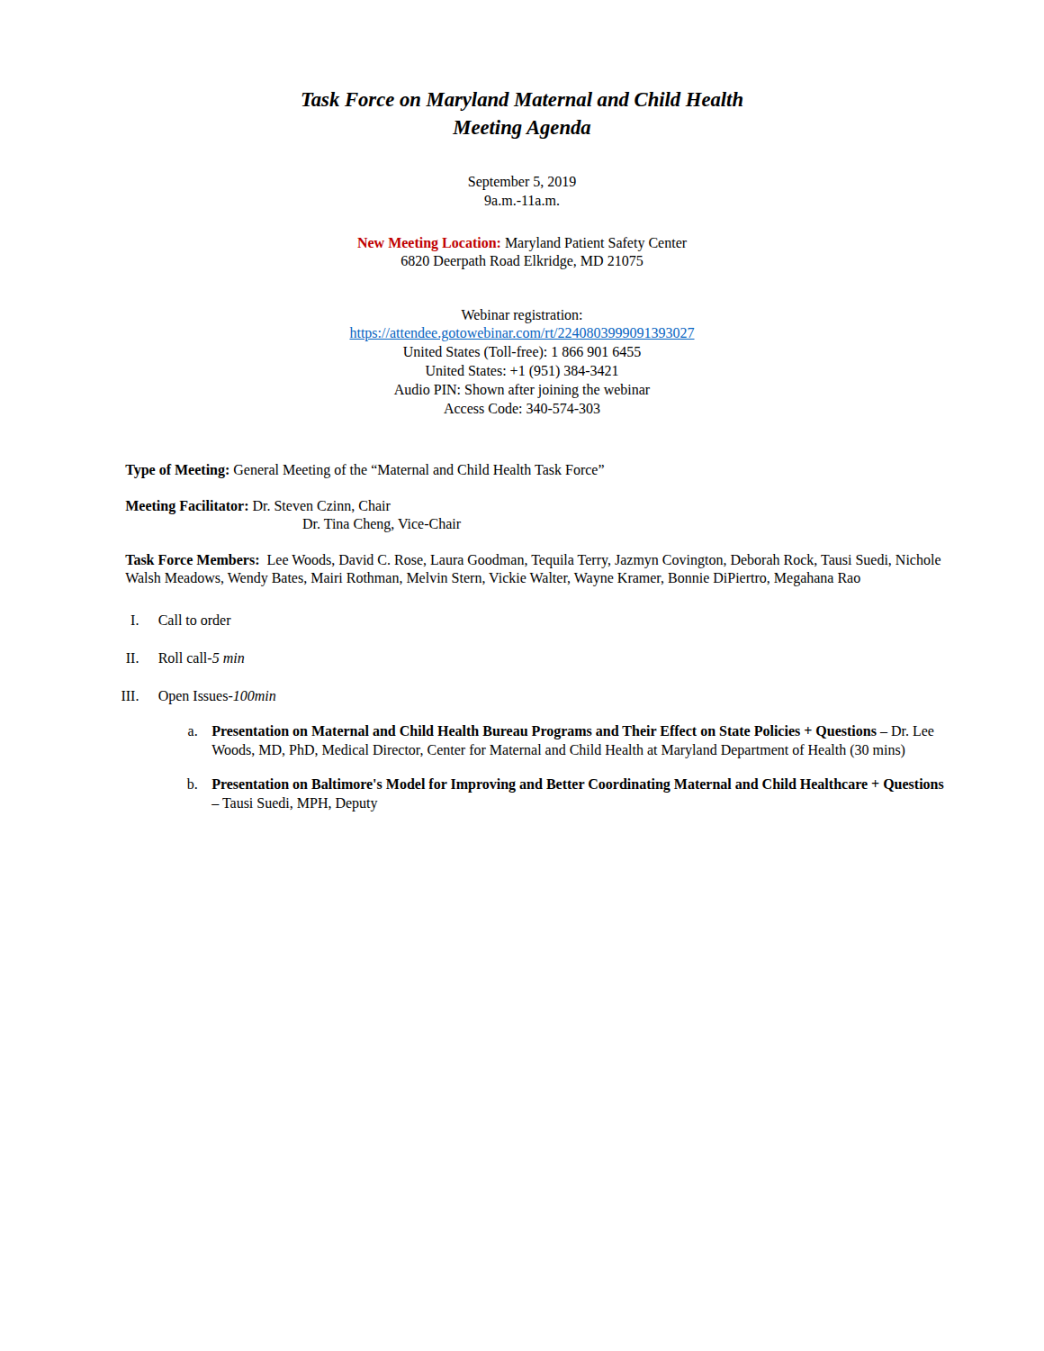Task Force on Maryland Maternal and Child Health
Meeting Agenda
September 5, 2019
9a.m.-11a.m.
New Meeting Location: Maryland Patient Safety Center
6820 Deerpath Road Elkridge, MD 21075
Webinar registration:
https://attendee.gotowebinar.com/rt/2240803999091393027
United States (Toll-free): 1 866 901 6455
United States: +1 (951) 384-3421
Audio PIN: Shown after joining the webinar
Access Code: 340-574-303
Type of Meeting: General Meeting of the “Maternal and Child Health Task Force”
Meeting Facilitator: Dr. Steven Czinn, Chair Dr. Tina Cheng, Vice-Chair
Task Force Members: Lee Woods, David C. Rose, Laura Goodman, Tequila Terry, Jazmyn Covington, Deborah Rock, Tausi Suedi, Nichole Walsh Meadows, Wendy Bates, Mairi Rothman, Melvin Stern, Vickie Walter, Wayne Kramer, Bonnie DiPiertro, Megahana Rao
Call to order
Roll call-5 min
Open Issues-100min
Presentation on Maternal and Child Health Bureau Programs and Their Effect on State Policies + Questions – Dr. Lee Woods, MD, PhD, Medical Director, Center for Maternal and Child Health at Maryland Department of Health (30 mins)
Presentation on Baltimore's Model for Improving and Better Coordinating Maternal and Child Healthcare + Questions – Tausi Suedi, MPH, Deputy